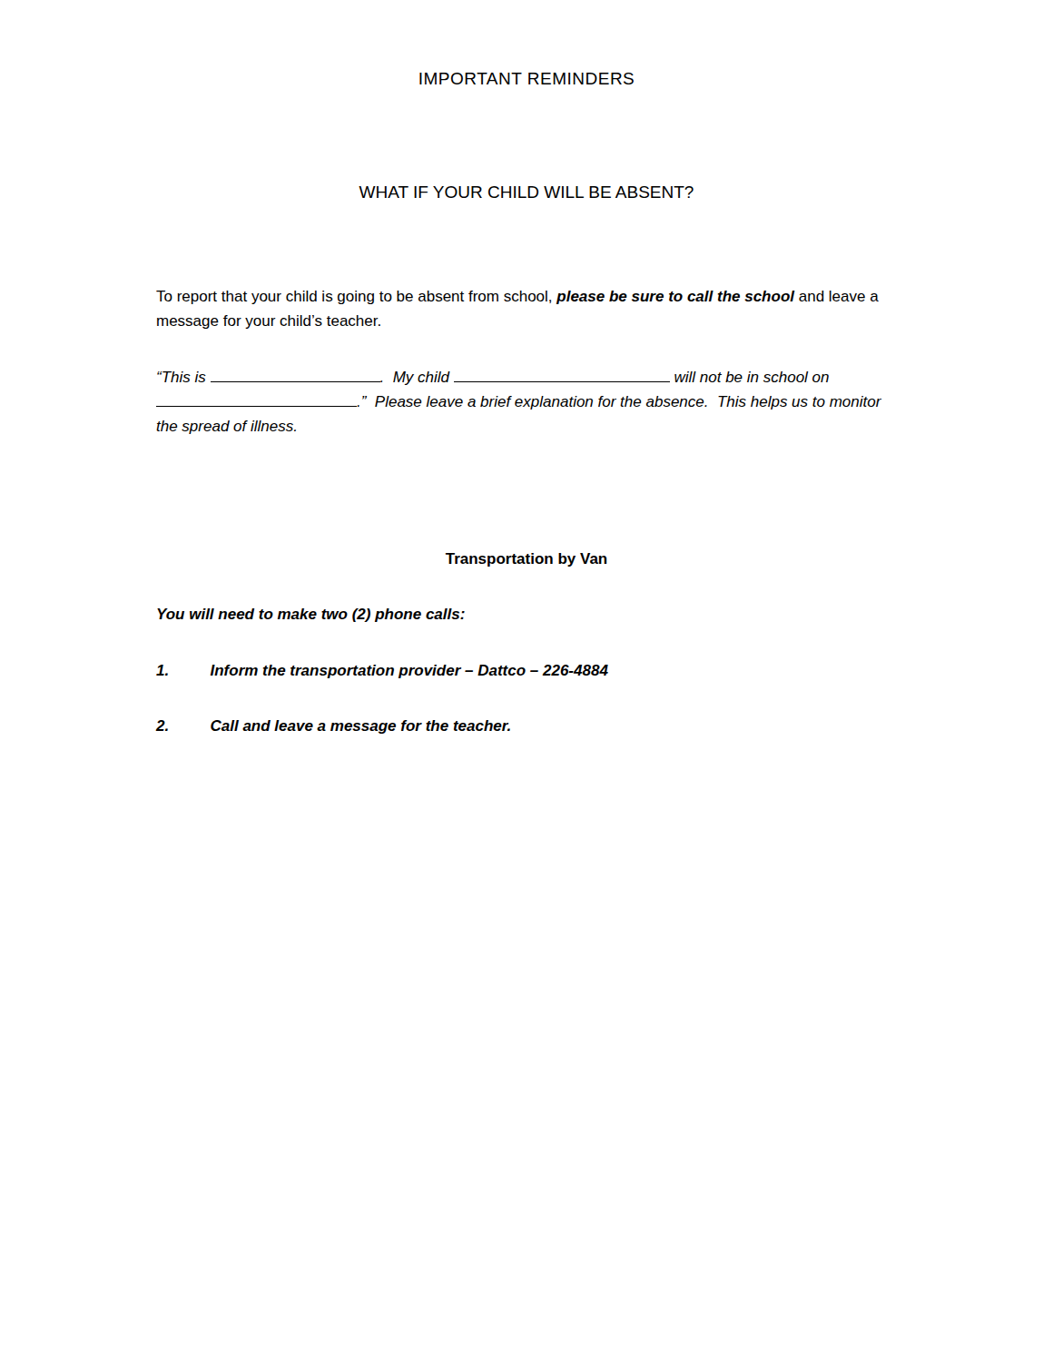IMPORTANT REMINDERS
WHAT IF YOUR CHILD WILL BE ABSENT?
To report that your child is going to be absent from school, please be sure to call the school and leave a message for your child’s teacher.
“This is . My child will not be in school on .” Please leave a brief explanation for the absence. This helps us to monitor the spread of illness.
Transportation by Van
You will need to make two (2) phone calls:
1. Inform the transportation provider – Dattco – 226-4884
2. Call and leave a message for the teacher.